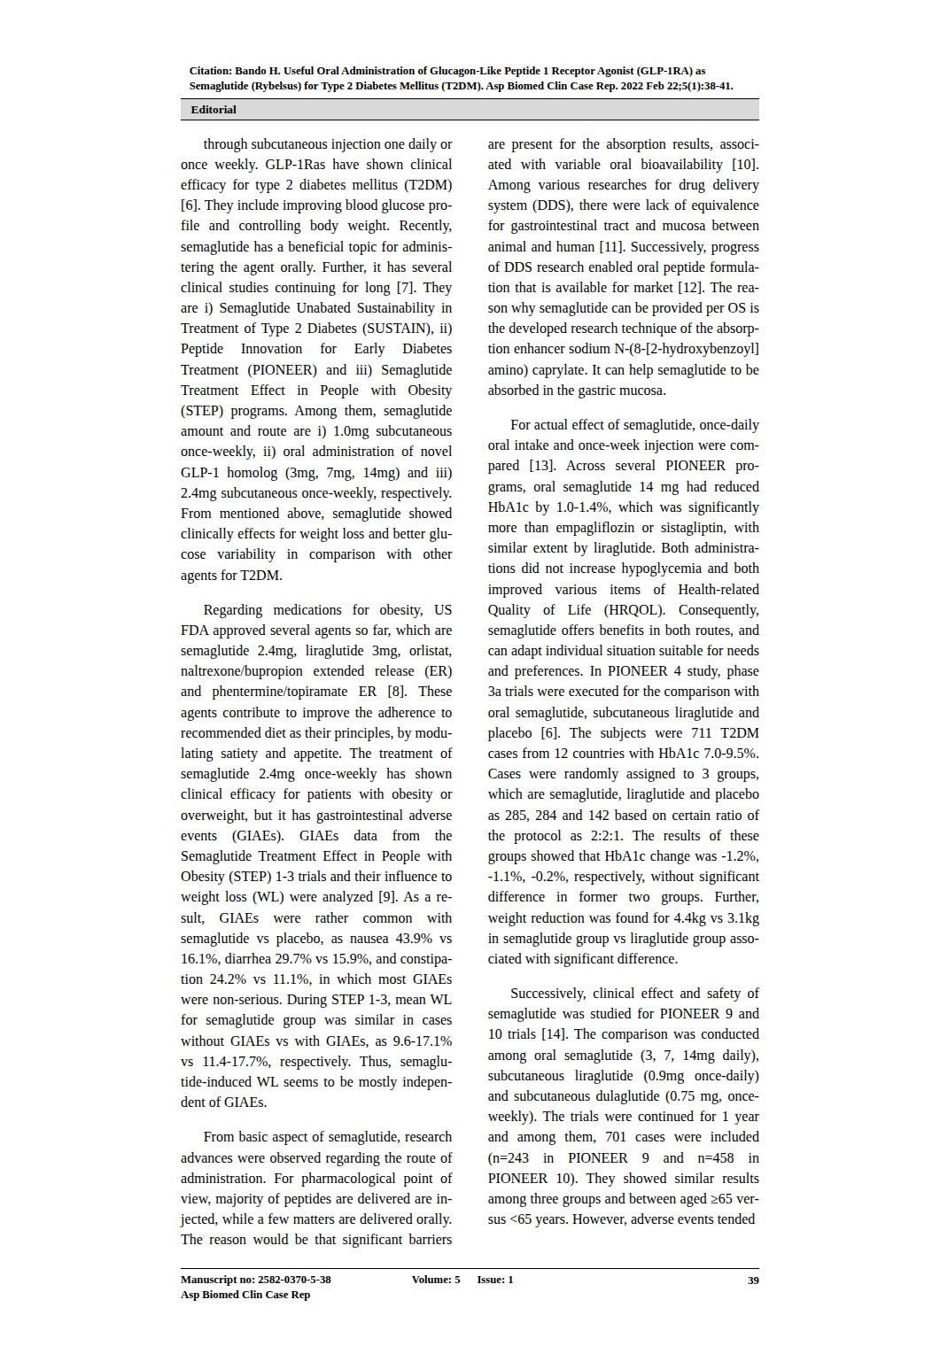Citation: Bando H. Useful Oral Administration of Glucagon-Like Peptide 1 Receptor Agonist (GLP-1RA) as Semaglutide (Rybelsus) for Type 2 Diabetes Mellitus (T2DM). Asp Biomed Clin Case Rep. 2022 Feb 22;5(1):38-41.
Editorial
through subcutaneous injection one daily or once weekly. GLP-1Ras have shown clinical efficacy for type 2 diabetes mellitus (T2DM) [6]. They include improving blood glucose profile and controlling body weight. Recently, semaglutide has a beneficial topic for administering the agent orally. Further, it has several clinical studies continuing for long [7]. They are i) Semaglutide Unabated Sustainability in Treatment of Type 2 Diabetes (SUSTAIN), ii) Peptide Innovation for Early Diabetes Treatment (PIONEER) and iii) Semaglutide Treatment Effect in People with Obesity (STEP) programs. Among them, semaglutide amount and route are i) 1.0mg subcutaneous once-weekly, ii) oral administration of novel GLP-1 homolog (3mg, 7mg, 14mg) and iii) 2.4mg subcutaneous once-weekly, respectively. From mentioned above, semaglutide showed clinically effects for weight loss and better glucose variability in comparison with other agents for T2DM.
Regarding medications for obesity, US FDA approved several agents so far, which are semaglutide 2.4mg, liraglutide 3mg, orlistat, naltrexone/bupropion extended release (ER) and phentermine/topiramate ER [8]. These agents contribute to improve the adherence to recommended diet as their principles, by modulating satiety and appetite. The treatment of semaglutide 2.4mg once-weekly has shown clinical efficacy for patients with obesity or overweight, but it has gastrointestinal adverse events (GIAEs). GIAEs data from the Semaglutide Treatment Effect in People with Obesity (STEP) 1-3 trials and their influence to weight loss (WL) were analyzed [9]. As a result, GIAEs were rather common with semaglutide vs placebo, as nausea 43.9% vs 16.1%, diarrhea 29.7% vs 15.9%, and constipation 24.2% vs 11.1%, in which most GIAEs were non-serious. During STEP 1-3, mean WL for semaglutide group was similar in cases without GIAEs vs with GIAEs, as 9.6-17.1% vs 11.4-17.7%, respectively. Thus, semaglutide-induced WL seems to be mostly independent of GIAEs.
From basic aspect of semaglutide, research advances were observed regarding the route of administration. For pharmacological point of view, majority of peptides are delivered are injected, while a few matters are delivered orally. The reason would be that significant barriers are present for the absorption results, associated with variable oral bioavailability [10]. Among various researches for drug delivery system (DDS), there were lack of equivalence for gastrointestinal tract and mucosa between animal and human [11]. Successively, progress of DDS research enabled oral peptide formulation that is available for market [12]. The reason why semaglutide can be provided per OS is the developed research technique of the absorption enhancer sodium N-(8-[2-hydroxybenzoyl] amino) caprylate. It can help semaglutide to be absorbed in the gastric mucosa.
For actual effect of semaglutide, once-daily oral intake and once-week injection were compared [13]. Across several PIONEER programs, oral semaglutide 14 mg had reduced HbA1c by 1.0-1.4%, which was significantly more than empagliflozin or sistagliptin, with similar extent by liraglutide. Both administrations did not increase hypoglycemia and both improved various items of Health-related Quality of Life (HRQOL). Consequently, semaglutide offers benefits in both routes, and can adapt individual situation suitable for needs and preferences. In PIONEER 4 study, phase 3a trials were executed for the comparison with oral semaglutide, subcutaneous liraglutide and placebo [6]. The subjects were 711 T2DM cases from 12 countries with HbA1c 7.0-9.5%. Cases were randomly assigned to 3 groups, which are semaglutide, liraglutide and placebo as 285, 284 and 142 based on certain ratio of the protocol as 2:2:1. The results of these groups showed that HbA1c change was -1.2%, -1.1%, -0.2%, respectively, without significant difference in former two groups. Further, weight reduction was found for 4.4kg vs 3.1kg in semaglutide group vs liraglutide group associated with significant difference.
Successively, clinical effect and safety of semaglutide was studied for PIONEER 9 and 10 trials [14]. The comparison was conducted among oral semaglutide (3, 7, 14mg daily), subcutaneous liraglutide (0.9mg once-daily) and subcutaneous dulaglutide (0.75 mg, once-weekly). The trials were continued for 1 year and among them, 701 cases were included (n=243 in PIONEER 9 and n=458 in PIONEER 10). They showed similar results among three groups and between aged ≥65 versus <65 years. However, adverse events tended
Manuscript no: 2582-0370-5-38
Asp Biomed Clin Case Rep
Volume: 5 Issue: 1
39